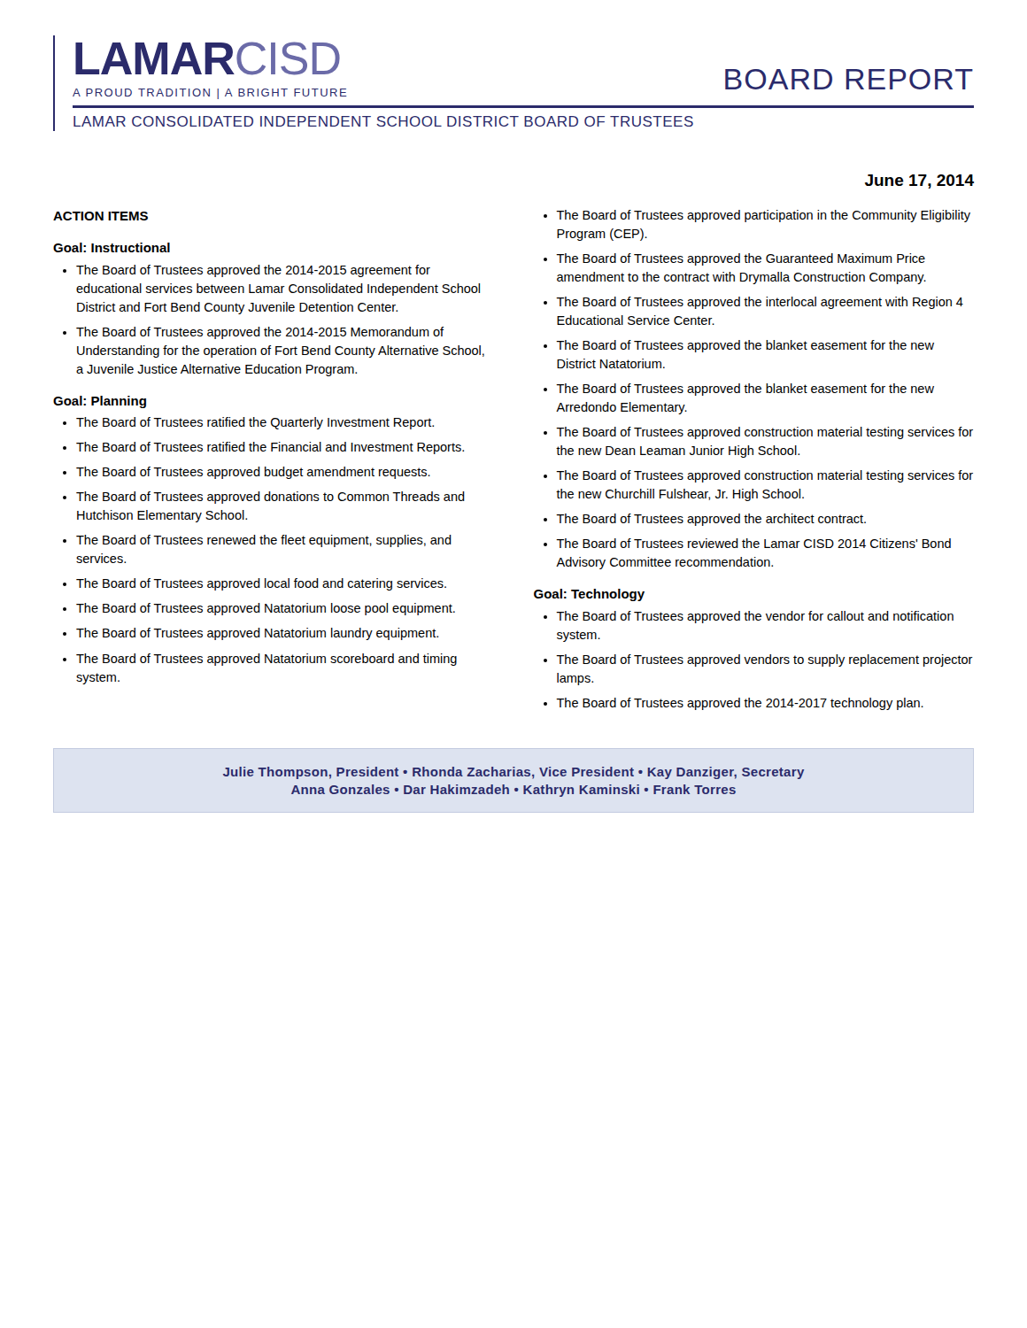LAMARCISD
A PROUD TRADITION | A BRIGHT FUTURE
BOARD REPORT
LAMAR CONSOLIDATED INDEPENDENT SCHOOL DISTRICT BOARD OF TRUSTEES
June 17, 2014
ACTION ITEMS
Goal: Instructional
The Board of Trustees approved the 2014-2015 agreement for educational services between Lamar Consolidated Independent School District and Fort Bend County Juvenile Detention Center.
The Board of Trustees approved the 2014-2015 Memorandum of Understanding for the operation of Fort Bend County Alternative School, a Juvenile Justice Alternative Education Program.
Goal: Planning
The Board of Trustees ratified the Quarterly Investment Report.
The Board of Trustees ratified the Financial and Investment Reports.
The Board of Trustees approved budget amendment requests.
The Board of Trustees approved donations to Common Threads and Hutchison Elementary School.
The Board of Trustees renewed the fleet equipment, supplies, and services.
The Board of Trustees approved local food and catering services.
The Board of Trustees approved Natatorium loose pool equipment.
The Board of Trustees approved Natatorium laundry equipment.
The Board of Trustees approved Natatorium scoreboard and timing system.
The Board of Trustees approved participation in the Community Eligibility Program (CEP).
The Board of Trustees approved the Guaranteed Maximum Price amendment to the contract with Drymalla Construction Company.
The Board of Trustees approved the interlocal agreement with Region 4 Educational Service Center.
The Board of Trustees approved the blanket easement for the new District Natatorium.
The Board of Trustees approved the blanket easement for the new Arredondo Elementary.
The Board of Trustees approved construction material testing services for the new Dean Leaman Junior High School.
The Board of Trustees approved construction material testing services for the new Churchill Fulshear, Jr. High School.
The Board of Trustees approved the architect contract.
The Board of Trustees reviewed the Lamar CISD 2014 Citizens' Bond Advisory Committee recommendation.
Goal: Technology
The Board of Trustees approved the vendor for callout and notification system.
The Board of Trustees approved vendors to supply replacement projector lamps.
The Board of Trustees approved the 2014-2017 technology plan.
Julie Thompson, President • Rhonda Zacharias, Vice President • Kay Danziger, Secretary
Anna Gonzales • Dar Hakimzadeh • Kathryn Kaminski • Frank Torres